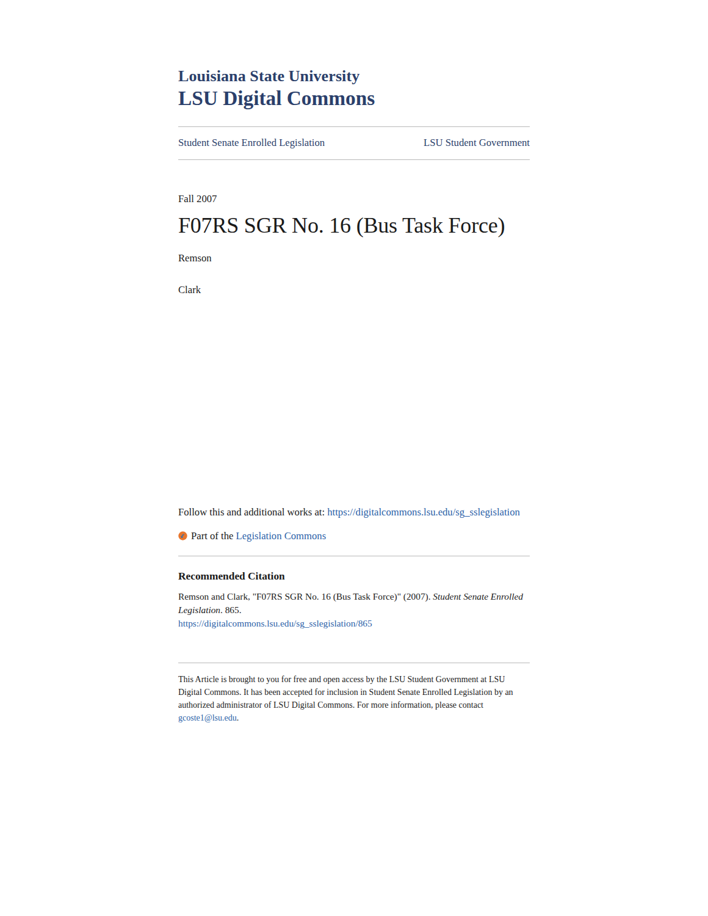Louisiana State University
LSU Digital Commons
Student Senate Enrolled Legislation
LSU Student Government
Fall 2007
F07RS SGR No. 16 (Bus Task Force)
Remson
Clark
Follow this and additional works at: https://digitalcommons.lsu.edu/sg_sslegislation
Part of the Legislation Commons
Recommended Citation
Remson and Clark, "F07RS SGR No. 16 (Bus Task Force)" (2007). Student Senate Enrolled Legislation. 865.
https://digitalcommons.lsu.edu/sg_sslegislation/865
This Article is brought to you for free and open access by the LSU Student Government at LSU Digital Commons. It has been accepted for inclusion in Student Senate Enrolled Legislation by an authorized administrator of LSU Digital Commons. For more information, please contact gcoste1@lsu.edu.